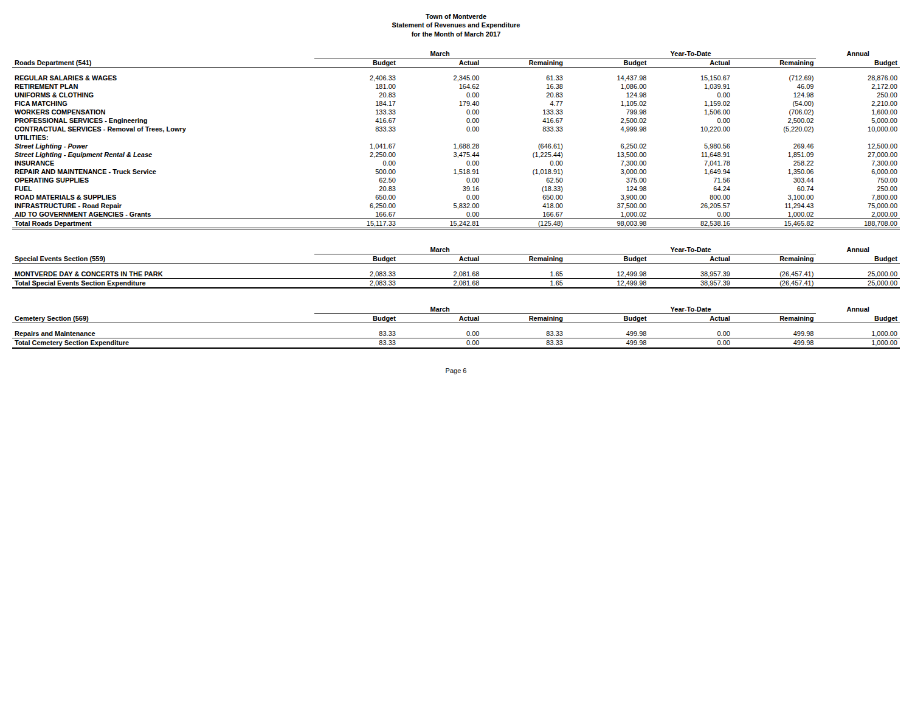Town of Montverde
Statement of Revenues and Expenditure
for the Month of March 2017
| | March | Year-To-Date | Annual |
| --- | --- | --- | --- |
| Roads Department (541) | Budget | Actual | Remaining | Budget | Actual | Remaining | Budget |
| REGULAR SALARIES & WAGES | 2,406.33 | 2,345.00 | 61.33 | 14,437.98 | 15,150.67 | (712.69) | 28,876.00 |
| RETIREMENT PLAN | 181.00 | 164.62 | 16.38 | 1,086.00 | 1,039.91 | 46.09 | 2,172.00 |
| UNIFORMS & CLOTHING | 20.83 | 0.00 | 20.83 | 124.98 | 0.00 | 124.98 | 250.00 |
| FICA MATCHING | 184.17 | 179.40 | 4.77 | 1,105.02 | 1,159.02 | (54.00) | 2,210.00 |
| WORKERS COMPENSATION | 133.33 | 0.00 | 133.33 | 799.98 | 1,506.00 | (706.02) | 1,600.00 |
| PROFESSIONAL SERVICES - Engineering | 416.67 | 0.00 | 416.67 | 2,500.02 | 0.00 | 2,500.02 | 5,000.00 |
| CONTRACTUAL SERVICES - Removal of Trees, Lowry | 833.33 | 0.00 | 833.33 | 4,999.98 | 10,220.00 | (5,220.02) | 10,000.00 |
| UTILITIES: | | | | | | | |
| Street Lighting - Power | 1,041.67 | 1,688.28 | (646.61) | 6,250.02 | 5,980.56 | 269.46 | 12,500.00 |
| Street Lighting - Equipment Rental & Lease | 2,250.00 | 3,475.44 | (1,225.44) | 13,500.00 | 11,648.91 | 1,851.09 | 27,000.00 |
| INSURANCE | 0.00 | 0.00 | 0.00 | 7,300.00 | 7,041.78 | 258.22 | 7,300.00 |
| REPAIR AND MAINTENANCE - Truck Service | 500.00 | 1,518.91 | (1,018.91) | 3,000.00 | 1,649.94 | 1,350.06 | 6,000.00 |
| OPERATING SUPPLIES | 62.50 | 0.00 | 62.50 | 375.00 | 71.56 | 303.44 | 750.00 |
| FUEL | 20.83 | 39.16 | (18.33) | 124.98 | 64.24 | 60.74 | 250.00 |
| ROAD MATERIALS & SUPPLIES | 650.00 | 0.00 | 650.00 | 3,900.00 | 800.00 | 3,100.00 | 7,800.00 |
| INFRASTRUCTURE - Road Repair | 6,250.00 | 5,832.00 | 418.00 | 37,500.00 | 26,205.57 | 11,294.43 | 75,000.00 |
| AID TO GOVERNMENT AGENCIES - Grants | 166.67 | 0.00 | 166.67 | 1,000.02 | 0.00 | 1,000.02 | 2,000.00 |
| Total Roads Department | 15,117.33 | 15,242.81 | (125.48) | 98,003.98 | 82,538.16 | 15,465.82 | 188,708.00 |
| | March | Year-To-Date | Annual |
| --- | --- | --- | --- |
| Special Events Section (559) | Budget | Actual | Remaining | Budget | Actual | Remaining | Budget |
| MONTVERDE DAY & CONCERTS IN THE PARK | 2,083.33 | 2,081.68 | 1.65 | 12,499.98 | 38,957.39 | (26,457.41) | 25,000.00 |
| Total Special Events Section Expenditure | 2,083.33 | 2,081.68 | 1.65 | 12,499.98 | 38,957.39 | (26,457.41) | 25,000.00 |
| | March | Year-To-Date | Annual |
| --- | --- | --- | --- |
| Cemetery Section (569) | Budget | Actual | Remaining | Budget | Actual | Remaining | Budget |
| Repairs and Maintenance | 83.33 | 0.00 | 83.33 | 499.98 | 0.00 | 499.98 | 1,000.00 |
| Total Cemetery Section Expenditure | 83.33 | 0.00 | 83.33 | 499.98 | 0.00 | 499.98 | 1,000.00 |
Page 6